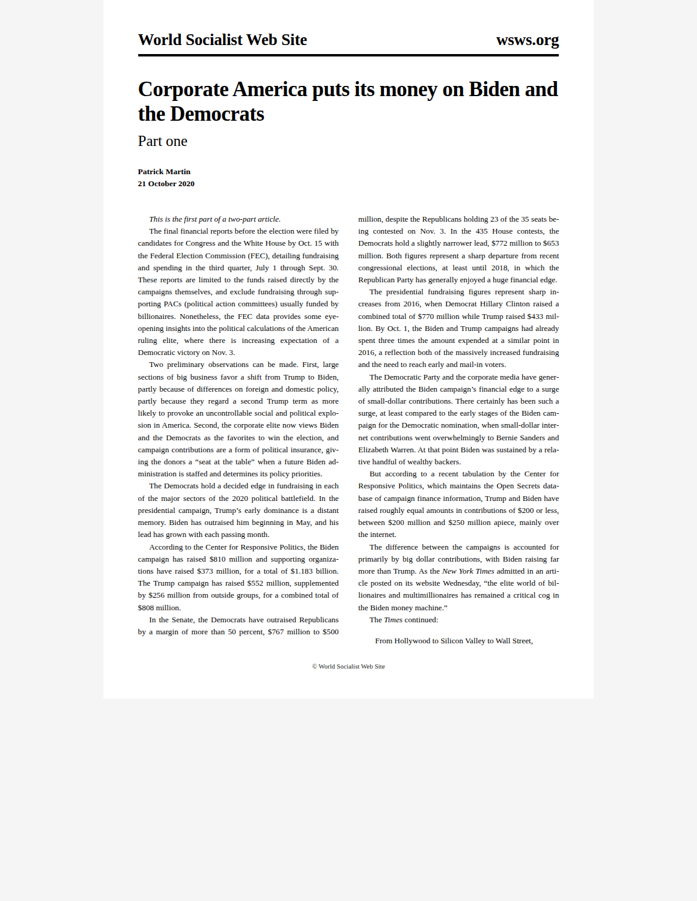World Socialist Web Site
wsws.org
Corporate America puts its money on Biden and the Democrats
Part one
Patrick Martin21 October 2020
This is the first part of a two-part article.
The final financial reports before the election were filed by candidates for Congress and the White House by Oct. 15 with the Federal Election Commission (FEC), detailing fundraising and spending in the third quarter, July 1 through Sept. 30. These reports are limited to the funds raised directly by the campaigns themselves, and exclude fundraising through supporting PACs (political action committees) usually funded by billionaires. Nonetheless, the FEC data provides some eye-opening insights into the political calculations of the American ruling elite, where there is increasing expectation of a Democratic victory on Nov. 3.
Two preliminary observations can be made. First, large sections of big business favor a shift from Trump to Biden, partly because of differences on foreign and domestic policy, partly because they regard a second Trump term as more likely to provoke an uncontrollable social and political explosion in America. Second, the corporate elite now views Biden and the Democrats as the favorites to win the election, and campaign contributions are a form of political insurance, giving the donors a “seat at the table” when a future Biden administration is staffed and determines its policy priorities.
The Democrats hold a decided edge in fundraising in each of the major sectors of the 2020 political battlefield. In the presidential campaign, Trump’s early dominance is a distant memory. Biden has outraised him beginning in May, and his lead has grown with each passing month.
According to the Center for Responsive Politics, the Biden campaign has raised $810 million and supporting organizations have raised $373 million, for a total of $1.183 billion. The Trump campaign has raised $552 million, supplemented by $256 million from outside groups, for a combined total of $808 million.
In the Senate, the Democrats have outraised Republicans by a margin of more than 50 percent, $767 million to $500 million, despite the Republicans holding 23 of the 35 seats being contested on Nov. 3. In the 435 House contests, the Democrats hold a slightly narrower lead, $772 million to $653 million. Both figures represent a sharp departure from recent congressional elections, at least until 2018, in which the Republican Party has generally enjoyed a huge financial edge.
The presidential fundraising figures represent sharp increases from 2016, when Democrat Hillary Clinton raised a combined total of $770 million while Trump raised $433 million. By Oct. 1, the Biden and Trump campaigns had already spent three times the amount expended at a similar point in 2016, a reflection both of the massively increased fundraising and the need to reach early and mail-in voters.
The Democratic Party and the corporate media have generally attributed the Biden campaign’s financial edge to a surge of small-dollar contributions. There certainly has been such a surge, at least compared to the early stages of the Biden campaign for the Democratic nomination, when small-dollar internet contributions went overwhelmingly to Bernie Sanders and Elizabeth Warren. At that point Biden was sustained by a relative handful of wealthy backers.
But according to a recent tabulation by the Center for Responsive Politics, which maintains the Open Secrets database of campaign finance information, Trump and Biden have raised roughly equal amounts in contributions of $200 or less, between $200 million and $250 million apiece, mainly over the internet.
The difference between the campaigns is accounted for primarily by big dollar contributions, with Biden raising far more than Trump. As the New York Times admitted in an article posted on its website Wednesday, “the elite world of billionaires and multimillionaires has remained a critical cog in the Biden money machine.”
The Times continued:
From Hollywood to Silicon Valley to Wall Street,
© World Socialist Web Site